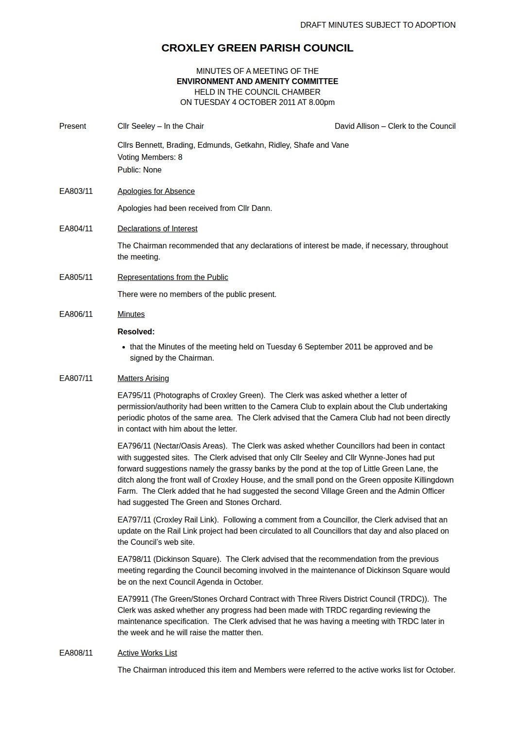DRAFT MINUTES SUBJECT TO ADOPTION
CROXLEY GREEN PARISH COUNCIL
MINUTES OF A MEETING OF THE
ENVIRONMENT AND AMENITY COMMITTEE
HELD IN THE COUNCIL CHAMBER
ON TUESDAY 4 OCTOBER 2011 AT 8.00pm
| Present | Cllr Seeley – In the Chair David Allison – Clerk to the Council Cllrs Bennett, Brading, Edmunds, Getkahn, Ridley, Shafe and Vane Voting Members: 8 Public: None |
| EA803/11 | Apologies for Absence Apologies had been received from Cllr Dann. |
| EA804/11 | Declarations of Interest The Chairman recommended that any declarations of interest be made, if necessary, throughout the meeting. |
| EA805/11 | Representations from the Public There were no members of the public present. |
| EA806/11 | Minutes Resolved: that the Minutes of the meeting held on Tuesday 6 September 2011 be approved and be signed by the Chairman. |
| EA807/11 | Matters Arising EA795/11 (Photographs of Croxley Green). The Clerk was asked whether a letter of permission/authority had been written to the Camera Club to explain about the Club undertaking periodic photos of the same area. The Clerk advised that the Camera Club had not been directly in contact with him about the letter. EA796/11 (Nectar/Oasis Areas). The Clerk was asked whether Councillors had been in contact with suggested sites. The Clerk advised that only Cllr Seeley and Cllr Wynne-Jones had put forward suggestions namely the grassy banks by the pond at the top of Little Green Lane, the ditch along the front wall of Croxley House, and the small pond on the Green opposite Killingdown Farm. The Clerk added that he had suggested the second Village Green and the Admin Officer had suggested The Green and Stones Orchard. EA797/11 (Croxley Rail Link). Following a comment from a Councillor, the Clerk advised that an update on the Rail Link project had been circulated to all Councillors that day and also placed on the Council’s web site. EA798/11 (Dickinson Square). The Clerk advised that the recommendation from the previous meeting regarding the Council becoming involved in the maintenance of Dickinson Square would be on the next Council Agenda in October. EA79911 (The Green/Stones Orchard Contract with Three Rivers District Council (TRDC)). The Clerk was asked whether any progress had been made with TRDC regarding reviewing the maintenance specification. The Clerk advised that he was having a meeting with TRDC later in the week and he will raise the matter then. |
| EA808/11 | Active Works List The Chairman introduced this item and Members were referred to the active works list for October. |